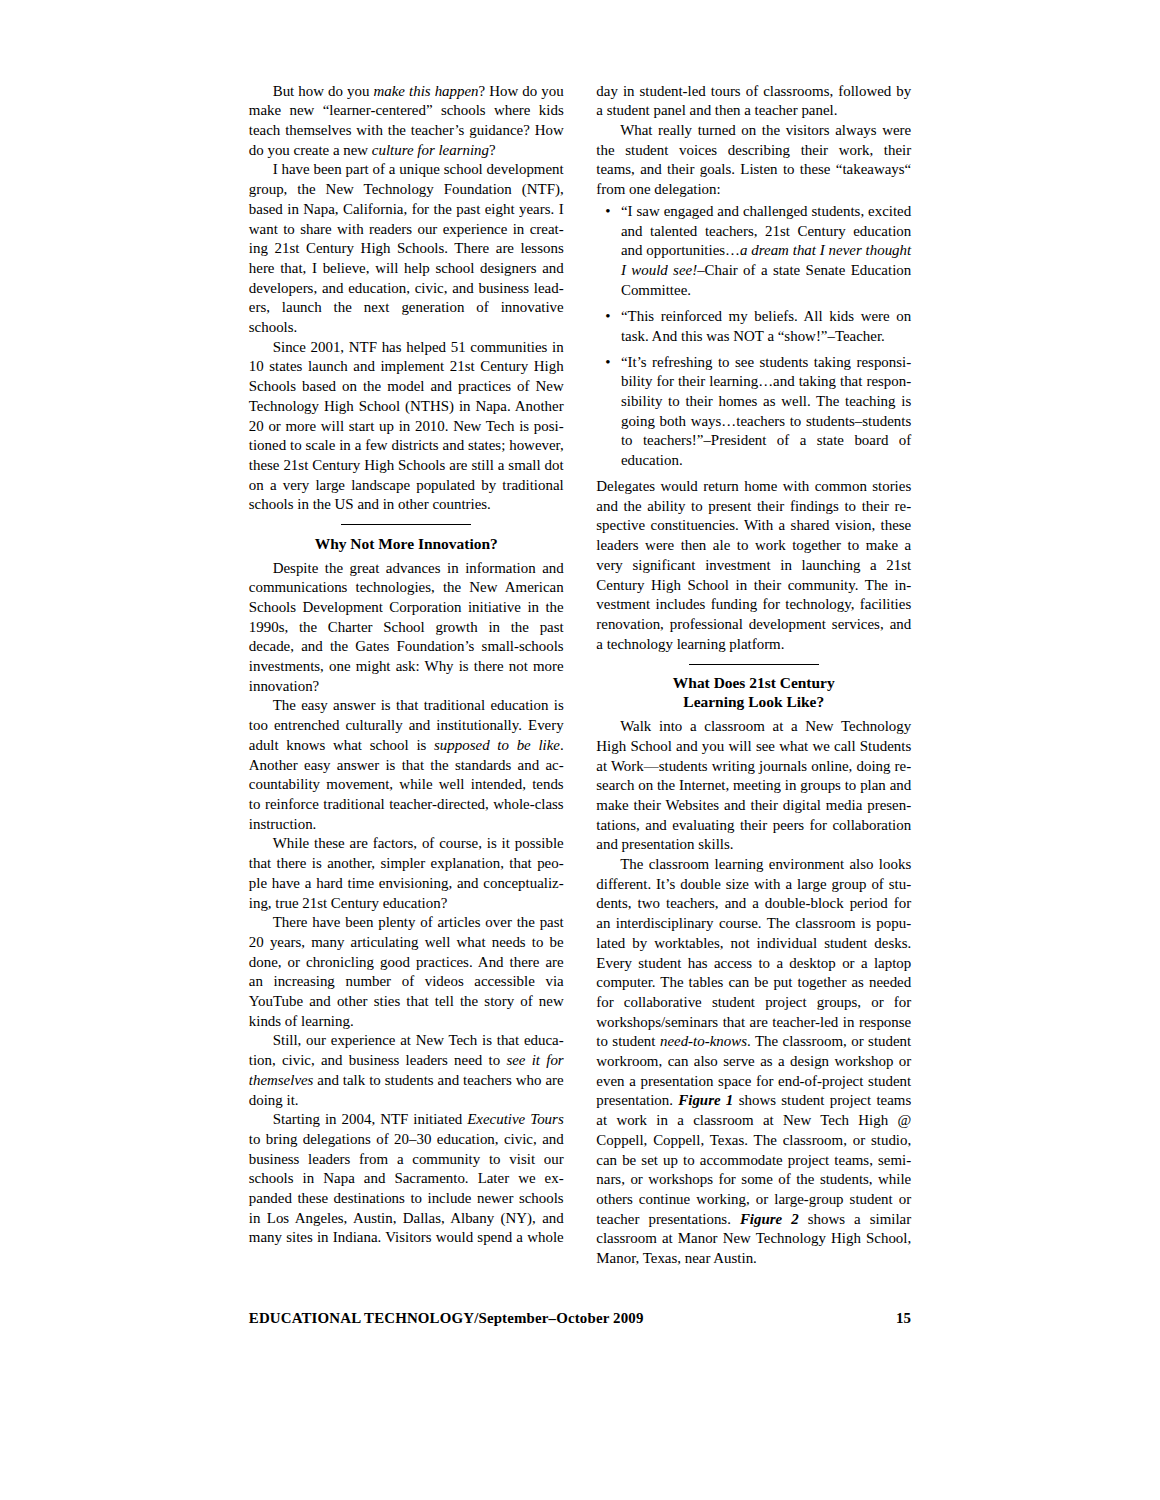But how do you make this happen? How do you make new “learner-centered” schools where kids teach themselves with the teacher’s guidance? How do you create a new culture for learning?
I have been part of a unique school development group, the New Technology Foundation (NTF), based in Napa, California, for the past eight years. I want to share with readers our experience in creating 21st Century High Schools. There are lessons here that, I believe, will help school designers and developers, and education, civic, and business leaders, launch the next generation of innovative schools.
Since 2001, NTF has helped 51 communities in 10 states launch and implement 21st Century High Schools based on the model and practices of New Technology High School (NTHS) in Napa. Another 20 or more will start up in 2010. New Tech is positioned to scale in a few districts and states; however, these 21st Century High Schools are still a small dot on a very large landscape populated by traditional schools in the US and in other countries.
Why Not More Innovation?
Despite the great advances in information and communications technologies, the New American Schools Development Corporation initiative in the 1990s, the Charter School growth in the past decade, and the Gates Foundation’s small-schools investments, one might ask: Why is there not more innovation?
The easy answer is that traditional education is too entrenched culturally and institutionally. Every adult knows what school is supposed to be like. Another easy answer is that the standards and accountability movement, while well intended, tends to reinforce traditional teacher-directed, whole-class instruction.
While these are factors, of course, is it possible that there is another, simpler explanation, that people have a hard time envisioning, and conceptualizing, true 21st Century education?
There have been plenty of articles over the past 20 years, many articulating well what needs to be done, or chronicling good practices. And there are an increasing number of videos accessible via YouTube and other sties that tell the story of new kinds of learning.
Still, our experience at New Tech is that education, civic, and business leaders need to see it for themselves and talk to students and teachers who are doing it.
Starting in 2004, NTF initiated Executive Tours to bring delegations of 20–30 education, civic, and business leaders from a community to visit our schools in Napa and Sacramento. Later we expanded these destinations to include newer schools in Los Angeles, Austin, Dallas, Albany (NY), and many sites in Indiana. Visitors would spend a whole day in student-led tours of classrooms, followed by a student panel and then a teacher panel.
What really turned on the visitors always were the student voices describing their work, their teams, and their goals. Listen to these “takeaways“ from one delegation:
“I saw engaged and challenged students, excited and talented teachers, 21st Century education and opportunities…a dream that I never thought I would see!–Chair of a state Senate Education Committee.
“This reinforced my beliefs. All kids were on task. And this was NOT a “show!”–Teacher.
“It’s refreshing to see students taking responsibility for their learning…and taking that responsibility to their homes as well. The teaching is going both ways…teachers to students–students to teachers!”–President of a state board of education.
Delegates would return home with common stories and the ability to present their findings to their respective constituencies. With a shared vision, these leaders were then ale to work together to make a very significant investment in launching a 21st Century High School in their community. The investment includes funding for technology, facilities renovation, professional development services, and a technology learning platform.
What Does 21st Century
Learning Look Like?
Walk into a classroom at a New Technology High School and you will see what we call Students at Work—students writing journals online, doing research on the Internet, meeting in groups to plan and make their Websites and their digital media presentations, and evaluating their peers for collaboration and presentation skills.
The classroom learning environment also looks different. It’s double size with a large group of students, two teachers, and a double-block period for an interdisciplinary course. The classroom is populated by worktables, not individual student desks. Every student has access to a desktop or a laptop computer. The tables can be put together as needed for collaborative student project groups, or for workshops/seminars that are teacher-led in response to student need-to-knows. The classroom, or student workroom, can also serve as a design workshop or even a presentation space for end-of-project student presentation. Figure 1 shows student project teams at work in a classroom at New Tech High @ Coppell, Coppell, Texas. The classroom, or studio, can be set up to accommodate project teams, seminars, or workshops for some of the students, while others continue working, or large-group student or teacher presentations. Figure 2 shows a similar classroom at Manor New Technology High School, Manor, Texas, near Austin.
EDUCATIONAL TECHNOLOGY/September–October 2009 15